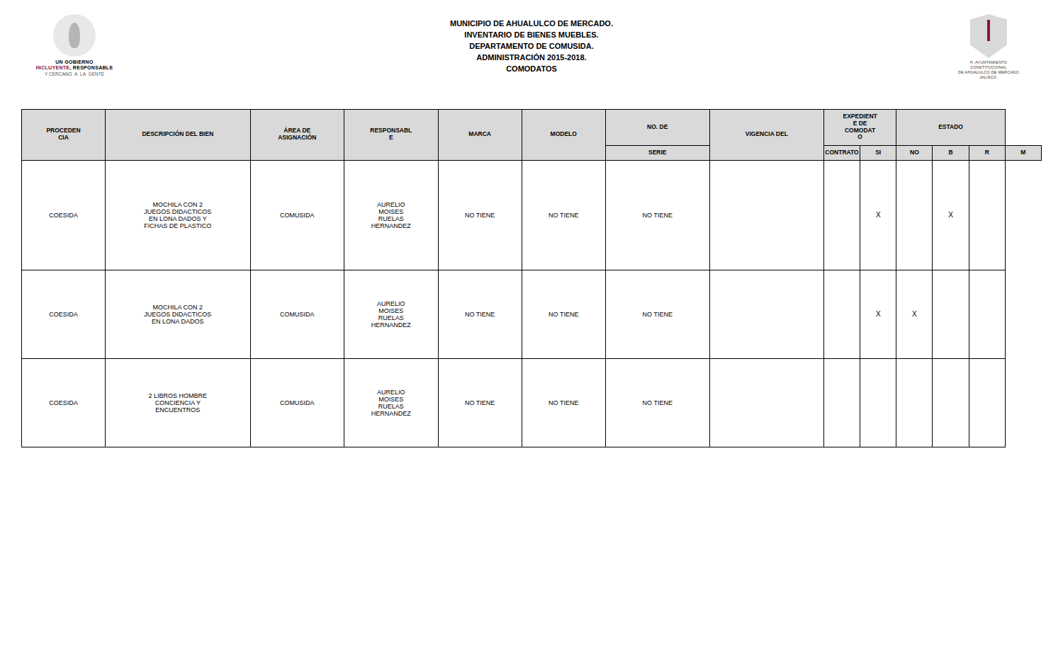UN GOBIERNO
INCLUYENTE, RESPONSABLE
Y CERCANO A LA GENTE
MUNICIPIO DE AHUALULCO DE MERCADO.
INVENTARIO DE BIENES MUEBLES.
DEPARTAMENTO DE COMUSIDA.
ADMINISTRACIÓN 2015-2018.
COMODATOS
H. AYUNTAMIENTO
CONSTITUCIONAL
DE AHUALULCO DE MERCADO
JALISCO.
| PROCEDEN CIA | DESCRIPCIÓN DEL BIEN | ÁREA DE ASIGNACIÓN | RESPONSABL E | MARCA | MODELO | NO. DE | VIGENCIA DEL | EXPEDIENT E DE COMODAT O | ESTADO |
| --- | --- | --- | --- | --- | --- | --- | --- | --- | --- |
| SERIE | CONTRATO | SI | NO | B | R | M |
| COESIDA | MOCHILA CON 2 JUEGOS DIDACTICOS EN LONA DADOS Y FICHAS DE PLASTICO | COMUSIDA | AURELIO MOISES RUELAS HERNANDEZ | NO TIENE | NO TIENE | NO TIENE | | | X | | X | |
| COESIDA | MOCHILA CON 2 JUEGOS DIDACTICOS EN LONA DADOS | COMUSIDA | AURELIO MOISES RUELAS HERNANDEZ | NO TIENE | NO TIENE | NO TIENE | | | X | X | | |
| COESIDA | 2 LIBROS HOMBRE CONCIENCIA Y ENCUENTROS | COMUSIDA | AURELIO MOISES RUELAS HERNANDEZ | NO TIENE | NO TIENE | NO TIENE | | | | | | |